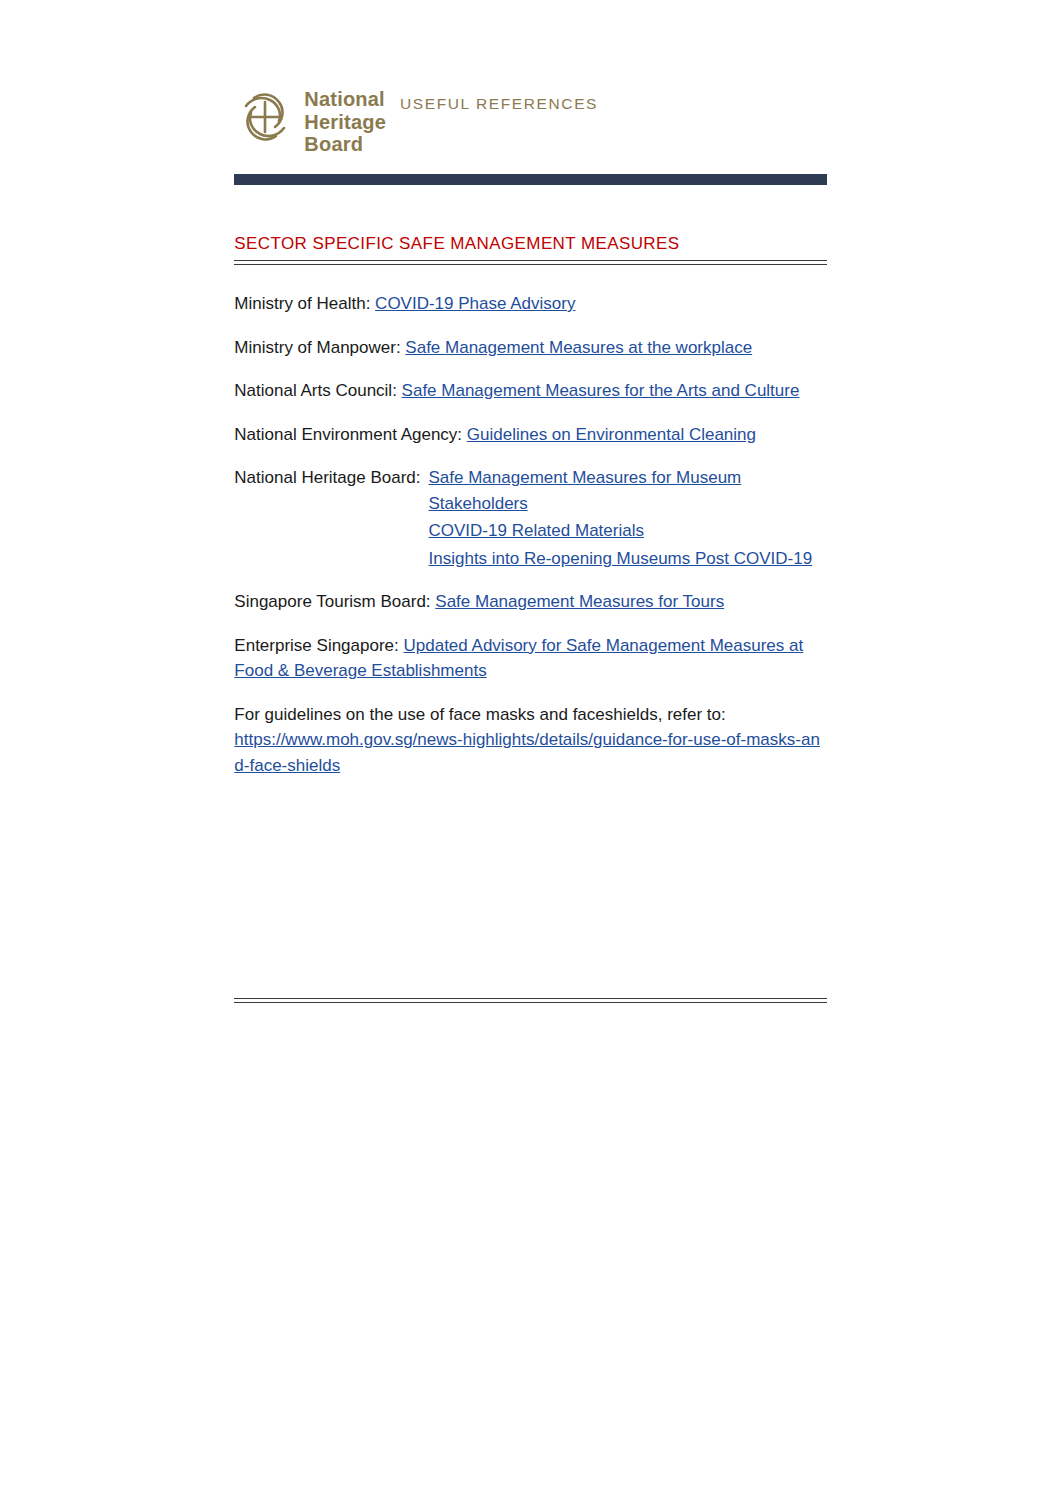National
Heritage
Board
USEFUL REFERENCES
Sector Specific Safe Management Measures
Ministry of Health: COVID-19 Phase Advisory
Ministry of Manpower: Safe Management Measures at the workplace
National Arts Council: Safe Management Measures for the Arts and Culture
National Environment Agency: Guidelines on Environmental Cleaning
National Heritage Board:
Safe Management Measures for Museum Stakeholders COVID-19 Related Materials Insights into Re-opening Museums Post COVID-19
Singapore Tourism Board: Safe Management Measures for Tours
Enterprise Singapore: Updated Advisory for Safe Management Measures at Food & Beverage Establishments
For guidelines on the use of face masks and faceshields, refer to:
https://www.moh.gov.sg/news-highlights/details/guidance-for-use-of-masks-and-face-shields